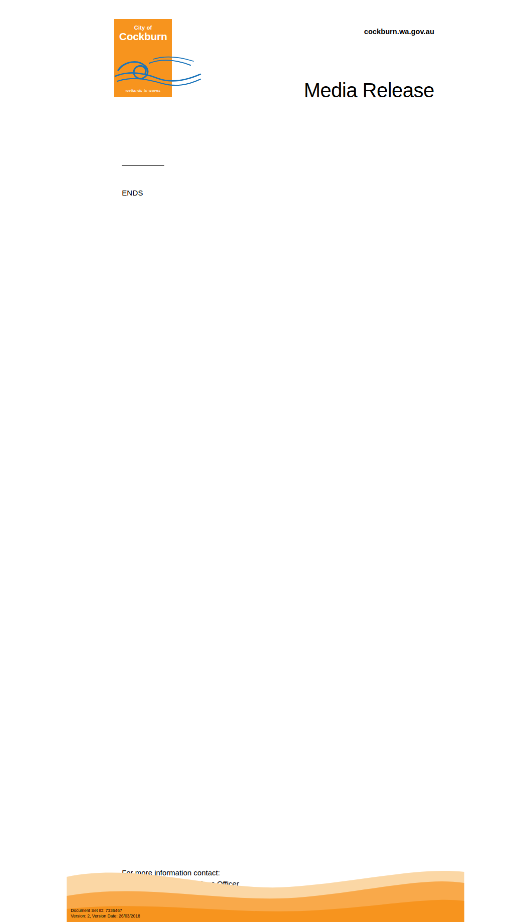City of
Cockburn
wetlands to waves
cockburn.wa.gov.au
Media Release
ENDS
For more information contact:
Media and Communications Officer
City of Cockburn
T: 08 9411 3551
E: media@cockburn.wa.gov.au
Document Set ID: 7336467
Version: 2, Version Date: 26/03/2018